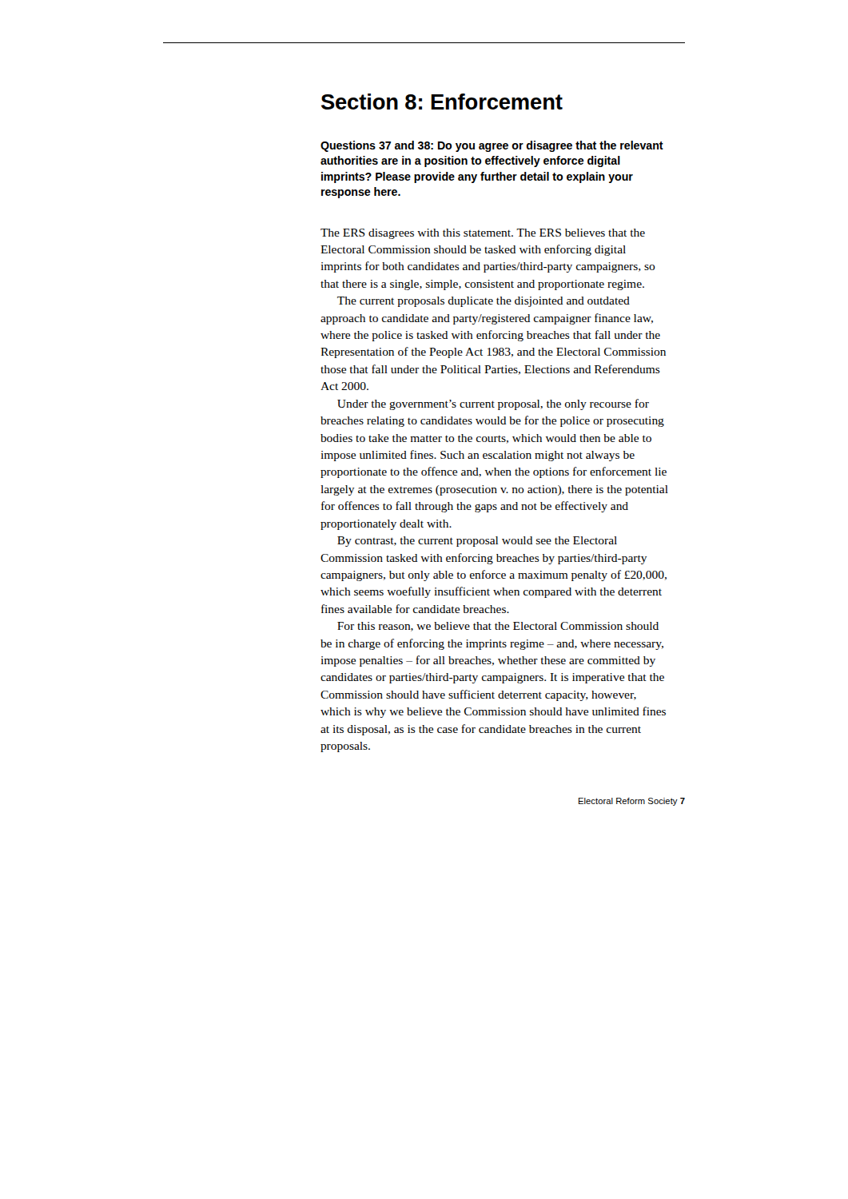Section 8: Enforcement
Questions 37 and 38: Do you agree or disagree that the relevant authorities are in a position to effectively enforce digital imprints? Please provide any further detail to explain your response here.
The ERS disagrees with this statement. The ERS believes that the Electoral Commission should be tasked with enforcing digital imprints for both candidates and parties/third-party campaigners, so that there is a single, simple, consistent and proportionate regime.
The current proposals duplicate the disjointed and outdated approach to candidate and party/registered campaigner finance law, where the police is tasked with enforcing breaches that fall under the Representation of the People Act 1983, and the Electoral Commission those that fall under the Political Parties, Elections and Referendums Act 2000.
Under the government’s current proposal, the only recourse for breaches relating to candidates would be for the police or prosecuting bodies to take the matter to the courts, which would then be able to impose unlimited fines. Such an escalation might not always be proportionate to the offence and, when the options for enforcement lie largely at the extremes (prosecution v. no action), there is the potential for offences to fall through the gaps and not be effectively and proportionately dealt with.
By contrast, the current proposal would see the Electoral Commission tasked with enforcing breaches by parties/third-party campaigners, but only able to enforce a maximum penalty of £20,000, which seems woefully insufficient when compared with the deterrent fines available for candidate breaches.
For this reason, we believe that the Electoral Commission should be in charge of enforcing the imprints regime – and, where necessary, impose penalties – for all breaches, whether these are committed by candidates or parties/third-party campaigners. It is imperative that the Commission should have sufficient deterrent capacity, however, which is why we believe the Commission should have unlimited fines at its disposal, as is the case for candidate breaches in the current proposals.
Electoral Reform Society 7